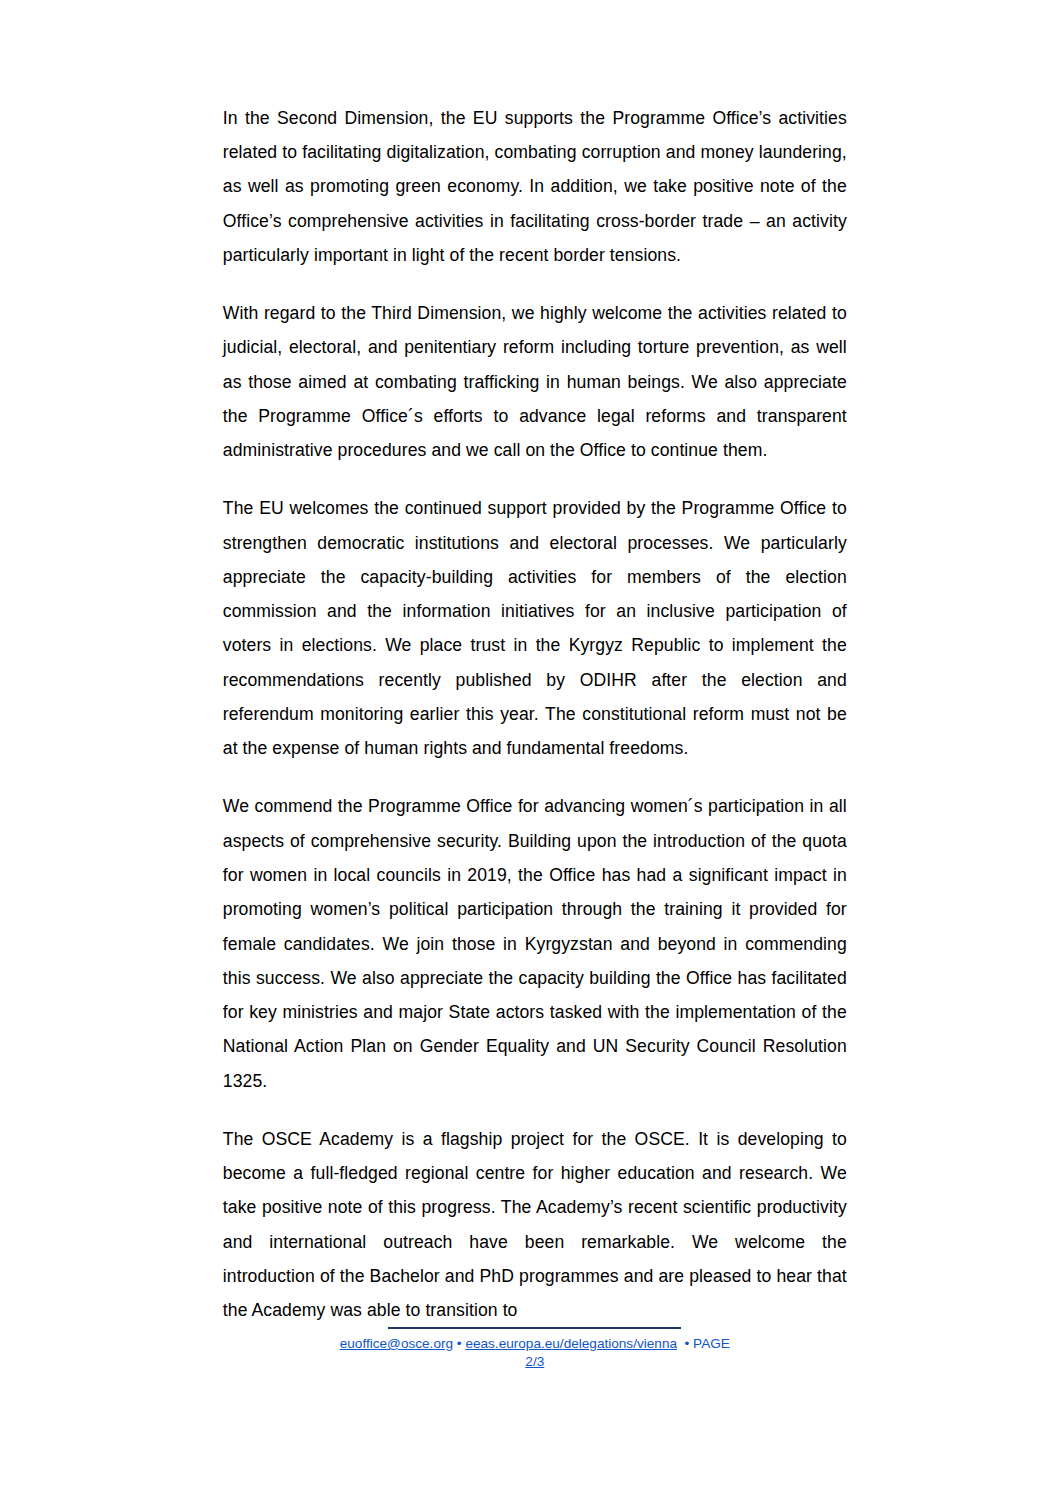In the Second Dimension, the EU supports the Programme Office’s activities related to facilitating digitalization, combating corruption and money laundering, as well as promoting green economy. In addition, we take positive note of the Office’s comprehensive activities in facilitating cross-border trade – an activity particularly important in light of the recent border tensions.
With regard to the Third Dimension, we highly welcome the activities related to judicial, electoral, and penitentiary reform including torture prevention, as well as those aimed at combating trafficking in human beings. We also appreciate the Programme Office´s efforts to advance legal reforms and transparent administrative procedures and we call on the Office to continue them.
The EU welcomes the continued support provided by the Programme Office to strengthen democratic institutions and electoral processes. We particularly appreciate the capacity-building activities for members of the election commission and the information initiatives for an inclusive participation of voters in elections. We place trust in the Kyrgyz Republic to implement the recommendations recently published by ODIHR after the election and referendum monitoring earlier this year. The constitutional reform must not be at the expense of human rights and fundamental freedoms.
We commend the Programme Office for advancing women´s participation in all aspects of comprehensive security. Building upon the introduction of the quota for women in local councils in 2019, the Office has had a significant impact in promoting women’s political participation through the training it provided for female candidates. We join those in Kyrgyzstan and beyond in commending this success. We also appreciate the capacity building the Office has facilitated for key ministries and major State actors tasked with the implementation of the National Action Plan on Gender Equality and UN Security Council Resolution 1325.
The OSCE Academy is a flagship project for the OSCE. It is developing to become a full-fledged regional centre for higher education and research. We take positive note of this progress. The Academy’s recent scientific productivity and international outreach have been remarkable. We welcome the introduction of the Bachelor and PhD programmes and are pleased to hear that the Academy was able to transition to
euoffice@osce.org • eeas.europa.eu/delegations/vienna • PAGE
2/3